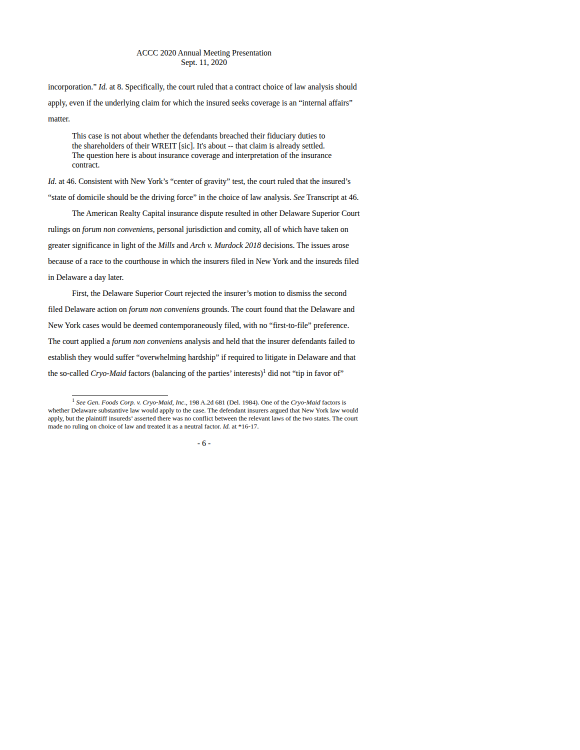ACCC 2020 Annual Meeting Presentation
Sept. 11, 2020
incorporation.” Id. at 8. Specifically, the court ruled that a contract choice of law analysis should apply, even if the underlying claim for which the insured seeks coverage is an “internal affairs” matter.
This case is not about whether the defendants breached their fiduciary duties to the shareholders of their WREIT [sic]. It's about -- that claim is already settled. The question here is about insurance coverage and interpretation of the insurance contract.
Id. at 46. Consistent with New York’s “center of gravity” test, the court ruled that the insured’s “state of domicile should be the driving force” in the choice of law analysis. See Transcript at 46.
The American Realty Capital insurance dispute resulted in other Delaware Superior Court rulings on forum non conveniens, personal jurisdiction and comity, all of which have taken on greater significance in light of the Mills and Arch v. Murdock 2018 decisions. The issues arose because of a race to the courthouse in which the insurers filed in New York and the insureds filed in Delaware a day later.
First, the Delaware Superior Court rejected the insurer’s motion to dismiss the second filed Delaware action on forum non conveniens grounds. The court found that the Delaware and New York cases would be deemed contemporaneously filed, with no “first-to-file” preference. The court applied a forum non conveniens analysis and held that the insurer defendants failed to establish they would suffer “overwhelming hardship” if required to litigate in Delaware and that the so-called Cryo-Maid factors (balancing of the parties’ interests)1 did not “tip in favor of”
1 See Gen. Foods Corp. v. Cryo-Maid, Inc., 198 A.2d 681 (Del. 1984). One of the Cryo-Maid factors is whether Delaware substantive law would apply to the case. The defendant insurers argued that New York law would apply, but the plaintiff insureds’ asserted there was no conflict between the relevant laws of the two states. The court made no ruling on choice of law and treated it as a neutral factor. Id. at *16-17.
- 6 -